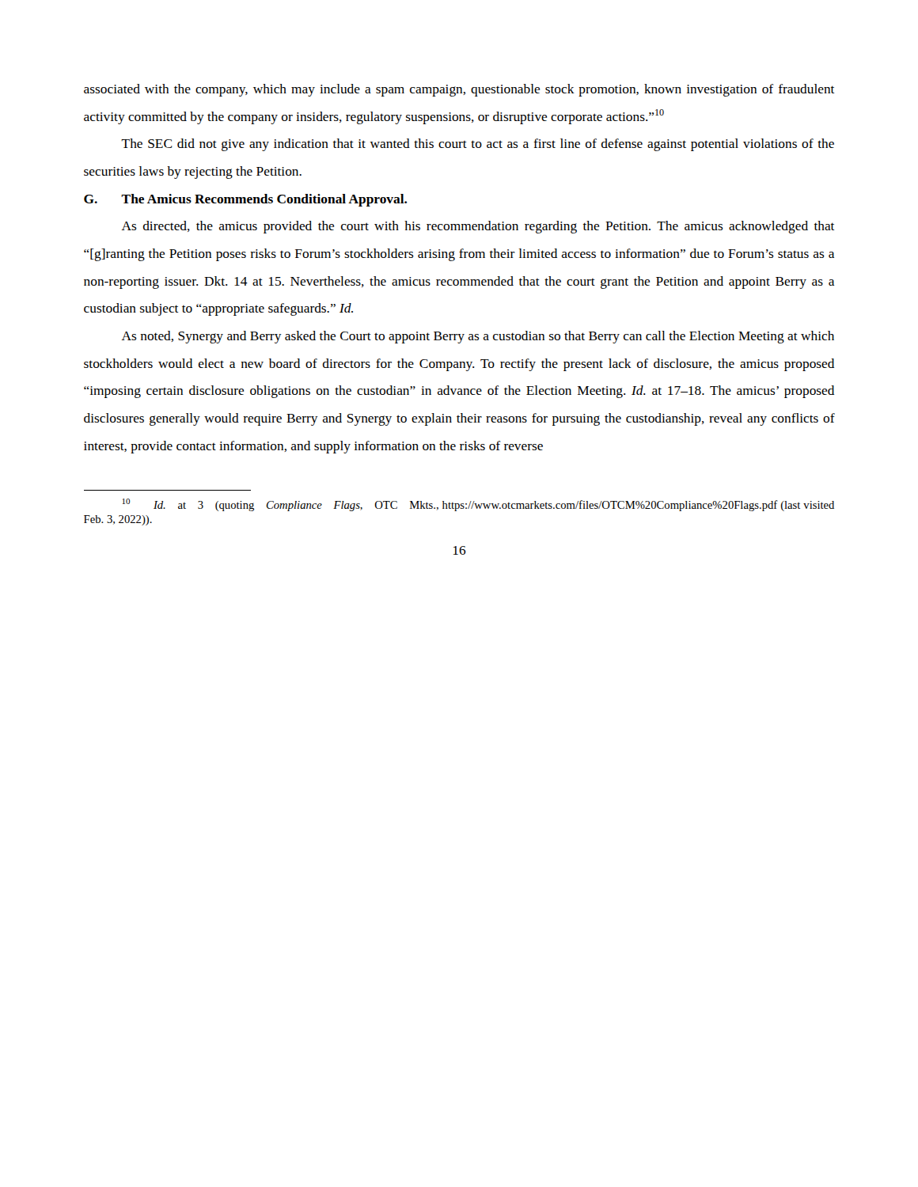associated with the company, which may include a spam campaign, questionable stock promotion, known investigation of fraudulent activity committed by the company or insiders, regulatory suspensions, or disruptive corporate actions.”10
The SEC did not give any indication that it wanted this court to act as a first line of defense against potential violations of the securities laws by rejecting the Petition.
G. The Amicus Recommends Conditional Approval.
As directed, the amicus provided the court with his recommendation regarding the Petition. The amicus acknowledged that “[g]ranting the Petition poses risks to Forum’s stockholders arising from their limited access to information” due to Forum’s status as a non-reporting issuer. Dkt. 14 at 15. Nevertheless, the amicus recommended that the court grant the Petition and appoint Berry as a custodian subject to “appropriate safeguards.” Id.
As noted, Synergy and Berry asked the Court to appoint Berry as a custodian so that Berry can call the Election Meeting at which stockholders would elect a new board of directors for the Company. To rectify the present lack of disclosure, the amicus proposed “imposing certain disclosure obligations on the custodian” in advance of the Election Meeting. Id. at 17–18. The amicus’ proposed disclosures generally would require Berry and Synergy to explain their reasons for pursuing the custodianship, reveal any conflicts of interest, provide contact information, and supply information on the risks of reverse
10  Id. at 3 (quoting Compliance Flags, OTC Mkts., https://www.otcmarkets.com/files/OTCM%20Compliance%20Flags.pdf (last visited Feb. 3, 2022)).
16